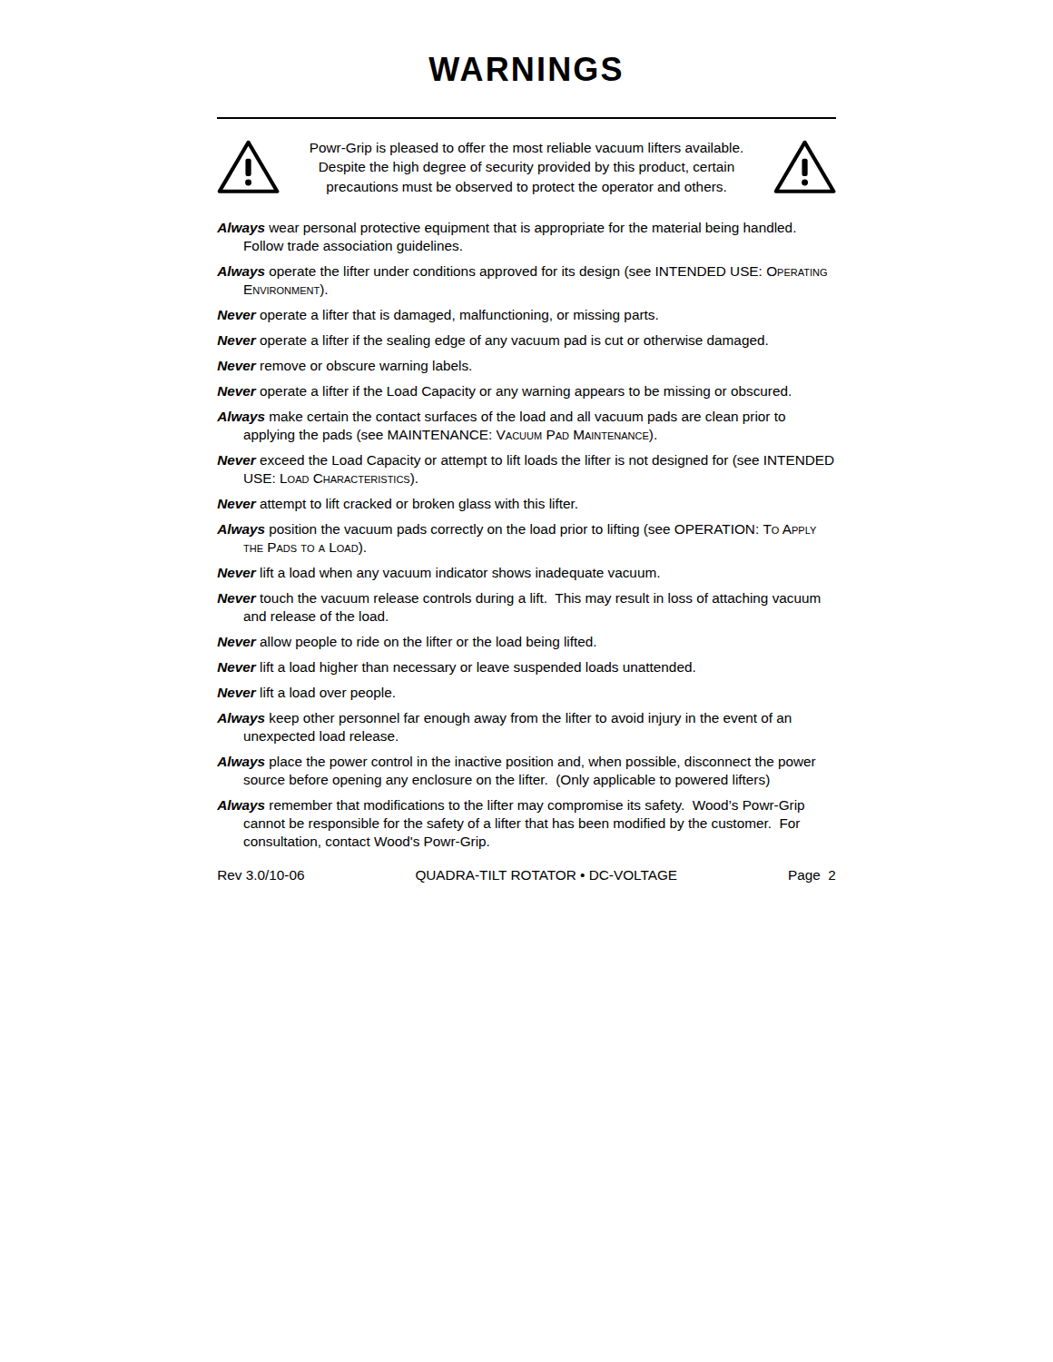WARNINGS
Powr-Grip is pleased to offer the most reliable vacuum lifters available.
Despite the high degree of security provided by this product, certain
precautions must be observed to protect the operator and others.
Always wear personal protective equipment that is appropriate for the material being handled. Follow trade association guidelines.
Always operate the lifter under conditions approved for its design (see INTENDED USE: Operating Environment).
Never operate a lifter that is damaged, malfunctioning, or missing parts.
Never operate a lifter if the sealing edge of any vacuum pad is cut or otherwise damaged.
Never remove or obscure warning labels.
Never operate a lifter if the Load Capacity or any warning appears to be missing or obscured.
Always make certain the contact surfaces of the load and all vacuum pads are clean prior to applying the pads (see MAINTENANCE: Vacuum Pad Maintenance).
Never exceed the Load Capacity or attempt to lift loads the lifter is not designed for (see INTENDED USE: Load Characteristics).
Never attempt to lift cracked or broken glass with this lifter.
Always position the vacuum pads correctly on the load prior to lifting (see OPERATION: To Apply the Pads to a Load).
Never lift a load when any vacuum indicator shows inadequate vacuum.
Never touch the vacuum release controls during a lift. This may result in loss of attaching vacuum and release of the load.
Never allow people to ride on the lifter or the load being lifted.
Never lift a load higher than necessary or leave suspended loads unattended.
Never lift a load over people.
Always keep other personnel far enough away from the lifter to avoid injury in the event of an unexpected load release.
Always place the power control in the inactive position and, when possible, disconnect the power source before opening any enclosure on the lifter. (Only applicable to powered lifters)
Always remember that modifications to the lifter may compromise its safety. Wood’s Powr-Grip cannot be responsible for the safety of a lifter that has been modified by the customer. For consultation, contact Wood's Powr-Grip.
Rev 3.0/10-06 QUADRA-TILT ROTATOR • DC-VOLTAGE Page 2